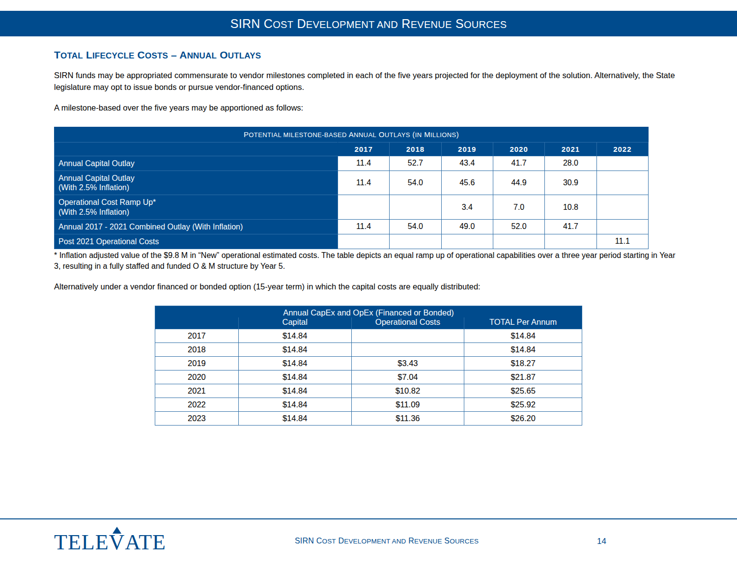SIRN COST DEVELOPMENT AND REVENUE SOURCES
TOTAL LIFECYCLE COSTS – ANNUAL OUTLAYS
SIRN funds may be appropriated commensurate to vendor milestones completed in each of the five years projected for the deployment of the solution. Alternatively, the State legislature may opt to issue bonds or pursue vendor-financed options.
A milestone-based over the five years may be apportioned as follows:
P OTENTIAL MILESTONE-BASED A NNUAL O UTLAYS ( IN M ILLIONS )
| | 2017 | 2018 | 2019 | 2020 | 2021 | 2022 |
| --- | --- | --- | --- | --- | --- | --- |
| Annual Capital Outlay | 11.4 | 52.7 | 43.4 | 41.7 | 28.0 | |
| Annual Capital Outlay (With 2.5% Inflation) | 11.4 | 54.0 | 45.6 | 44.9 | 30.9 | |
| Operational Cost Ramp Up* (With 2.5% Inflation) | | | 3.4 | 7.0 | 10.8 | |
| Annual 2017 - 2021 Combined Outlay (With Inflation) | 11.4 | 54.0 | 49.0 | 52.0 | 41.7 | |
| Post 2021 Operational Costs | | | | | | 11.1 |
* Inflation adjusted value of the $9.8 M in “New” operational estimated costs. The table depicts an equal ramp up of operational capabilities over a three year period starting in Year 3, resulting in a fully staffed and funded O & M structure by Year 5.
Alternatively under a vendor financed or bonded option (15-year term) in which the capital costs are equally distributed:
| Annual CapEx and OpEx (Financed or Bonded) |
| --- |
| | Capital | Operational Costs | TOTAL Per Annum |
| 2017 | $14.84 | | $14.84 |
| 2018 | $14.84 | | $14.84 |
| 2019 | $14.84 | $3.43 | $18.27 |
| 2020 | $14.84 | $7.04 | $21.87 |
| 2021 | $14.84 | $10.82 | $25.65 |
| 2022 | $14.84 | $11.09 | $25.92 |
| 2023 | $14.84 | $11.36 | $26.20 |
TELEVATE
SIRN COST DEVELOPMENT AND REVENUE SOURCES
14